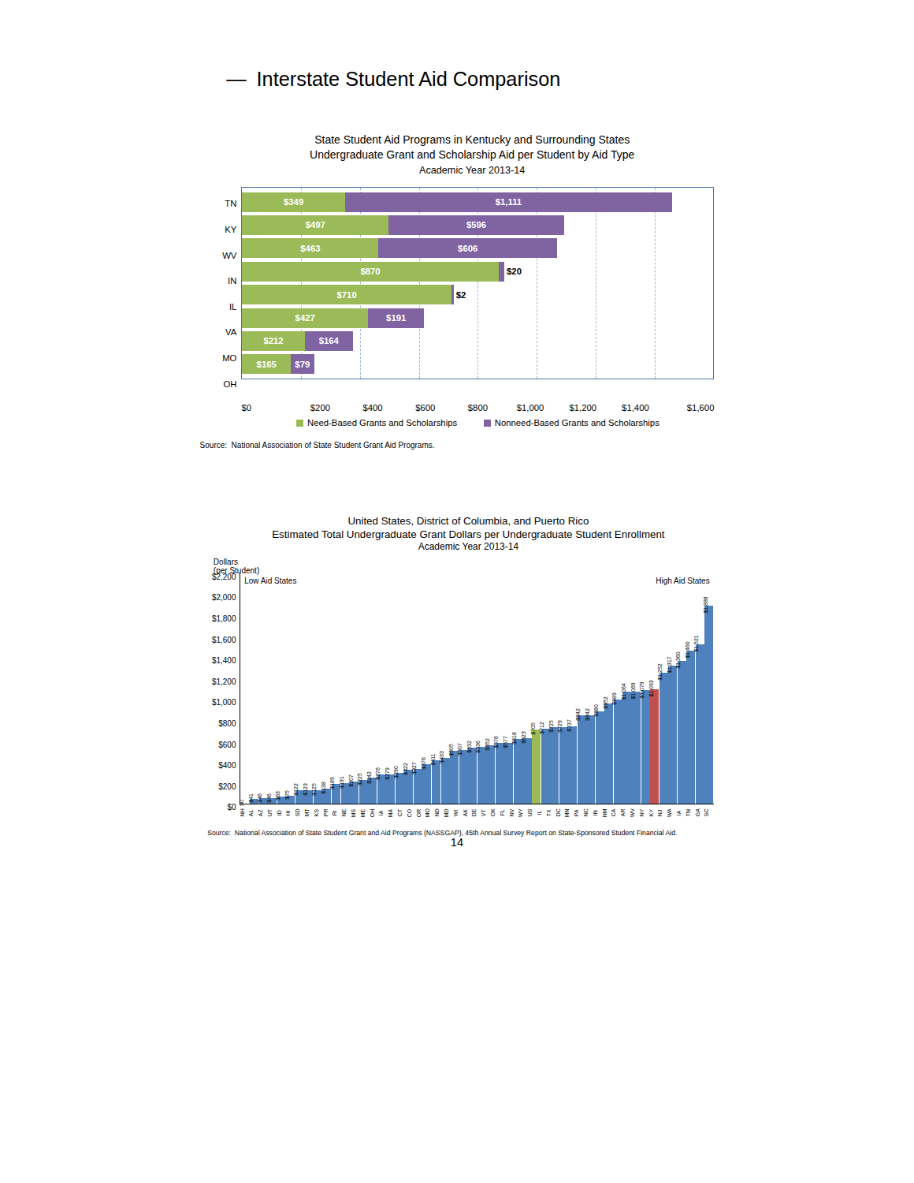—Interstate Student Aid Comparison
State Student Aid Programs in Kentucky and Surrounding States
Undergraduate Grant and Scholarship Aid per Student by Aid Type
Academic Year 2013-14
TN
KY
WV
IN
IL
VA
MO
OH
$349
$1,111
$497
$596
$463
$606
$870
$20
$710
$2
$427
$191
$212
$164
$165
$79
$0 $200 $400 $600 $800 $1,000 $1,200 $1,400 $1,600
Need-Based Grants and Scholarships Nonneed-Based Grants and Scholarships
Source: National Association of State Student Grant Aid Programs.
United States, District of Columbia, and Puerto Rico Estimated Total Undergraduate Grant Dollars per Undergraduate Student Enrollment Academic Year 2013-14
Dollars
(per Student)
$2,200
$2,000
$1,800
$1,600
$1,400
$1,200
$1,000
$800
$600
$400
$200
$0
Low Aid States
High Aid States
$0
$41
$46
$46
$63
$75
$122
$123
$125
$138
$189
$191
$207
$225
$242
$276
$279
$290
$322
$327
$376
$411
$433
$505
$507
$532
$536
$552
$576
$577
$618
$623
$705
$712
$725
$729
$737
$842
$842
$880
$952
$989
$1,064
$1,069
$1,079
$1,093
$1,252
$1,317
$1,360
$1,460
$1,521
$1,888
NH AL AZ UT ID HI SD MT KS PR RI NE MS ME OH IA MA CT CO OR MO ND MD WI AK DE VT OK FL NV WY US IL TX DC MN PA NC IN NM CA AR WV NY KY NJ WA IA TN GA SC
Source: National Association of State Student Grant and Aid Programs (NASSGAP), 45th Annual Survey Report on State-Sponsored Student Financial Aid.
14